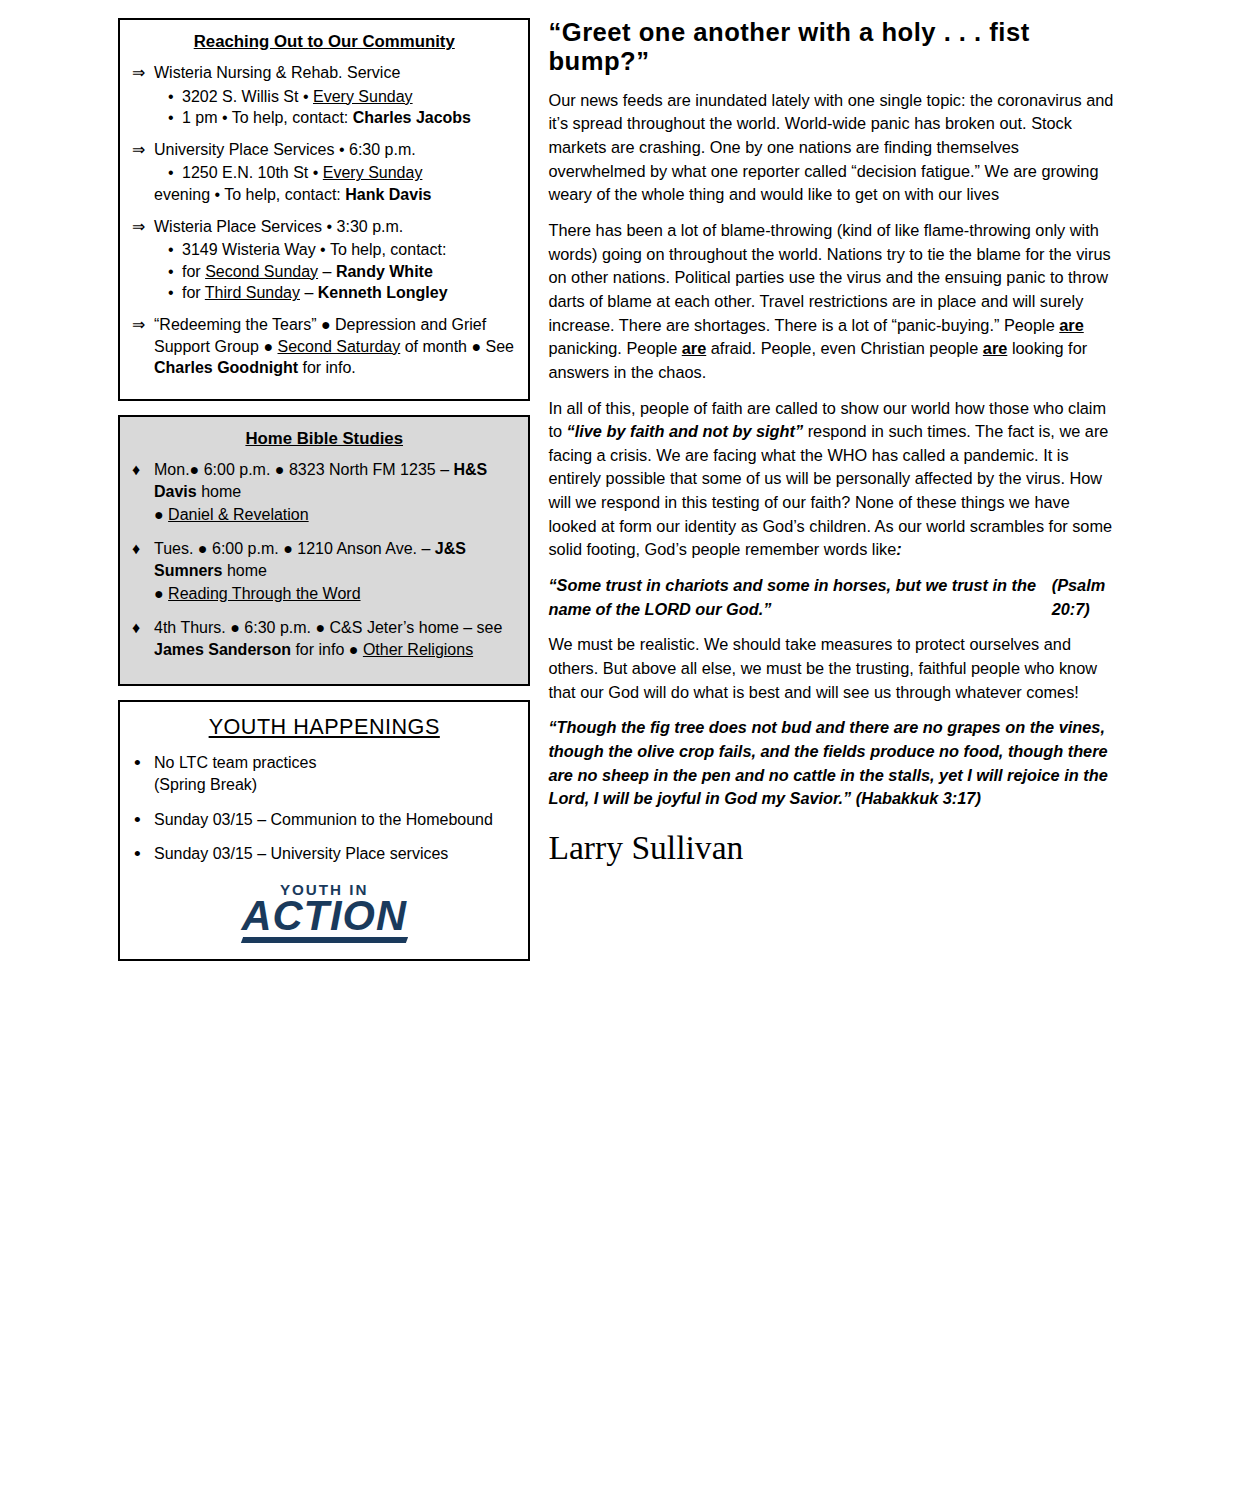Reaching Out to Our Community
Wisteria Nursing & Rehab. Service
3202 S. Willis St • Every Sunday
1 pm • To help, contact: Charles Jacobs
University Place Services • 6:30 p.m.
1250 E.N. 10th St • Every Sunday
evening • To help, contact: Hank Davis
Wisteria Place Services • 3:30 p.m.
3149 Wisteria Way • To help, contact:
for Second Sunday – Randy White
for Third Sunday – Kenneth Longley
“Redeeming the Tears” ● Depression and Grief Support Group ● Second Saturday of month ● See Charles Goodnight for info.
Home Bible Studies
Mon.● 6:00 p.m. ● 8323 North FM 1235 – H&S Davis home
● Daniel & Revelation
Tues. ● 6:00 p.m. ● 1210 Anson Ave. – J&S Sumners home
● Reading Through the Word
4th Thurs. ● 6:30 p.m. ● C&S Jeter’s home – see James Sanderson for info ● Other Religions
YOUTH HAPPENINGS
No LTC team practices
(Spring Break)
Sunday 03/15 – Communion to the Homebound
Sunday 03/15 – University Place services
YOUTH IN ACTION
“Greet one another with a holy . . . fist bump?”
Our news feeds are inundated lately with one single topic: the coronavirus and it’s spread throughout the world. World-wide panic has broken out. Stock markets are crashing. One by one nations are finding themselves overwhelmed by what one reporter called “decision fatigue.” We are growing weary of the whole thing and would like to get on with our lives
There has been a lot of blame-throwing (kind of like flame-throwing only with words) going on throughout the world. Nations try to tie the blame for the virus on other nations. Political parties use the virus and the ensuing panic to throw darts of blame at each other. Travel restrictions are in place and will surely increase. There are shortages. There is a lot of “panic-buying.” People are panicking. People are afraid. People, even Christian people are looking for answers in the chaos.
In all of this, people of faith are called to show our world how those who claim to “live by faith and not by sight” respond in such times. The fact is, we are facing a crisis. We are facing what the WHO has called a pandemic. It is entirely possible that some of us will be personally affected by the virus. How will we respond in this testing of our faith? None of these things we have looked at form our identity as God’s children. As our world scrambles for some solid footing, God’s people remember words like:
“Some trust in chariots and some in horses, but we trust in the name of the LORD our God.”(Psalm 20:7)
We must be realistic. We should take measures to protect ourselves and others. But above all else, we must be the trusting, faithful people who know that our God will do what is best and will see us through whatever comes!
“Though the fig tree does not bud and there are no grapes on the vines, though the olive crop fails, and the fields produce no food, though there are no sheep in the pen and no cattle in the stalls, yet I will rejoice in the Lord, I will be joyful in God my Savior.” (Habakkuk 3:17)
Larry Sullivan